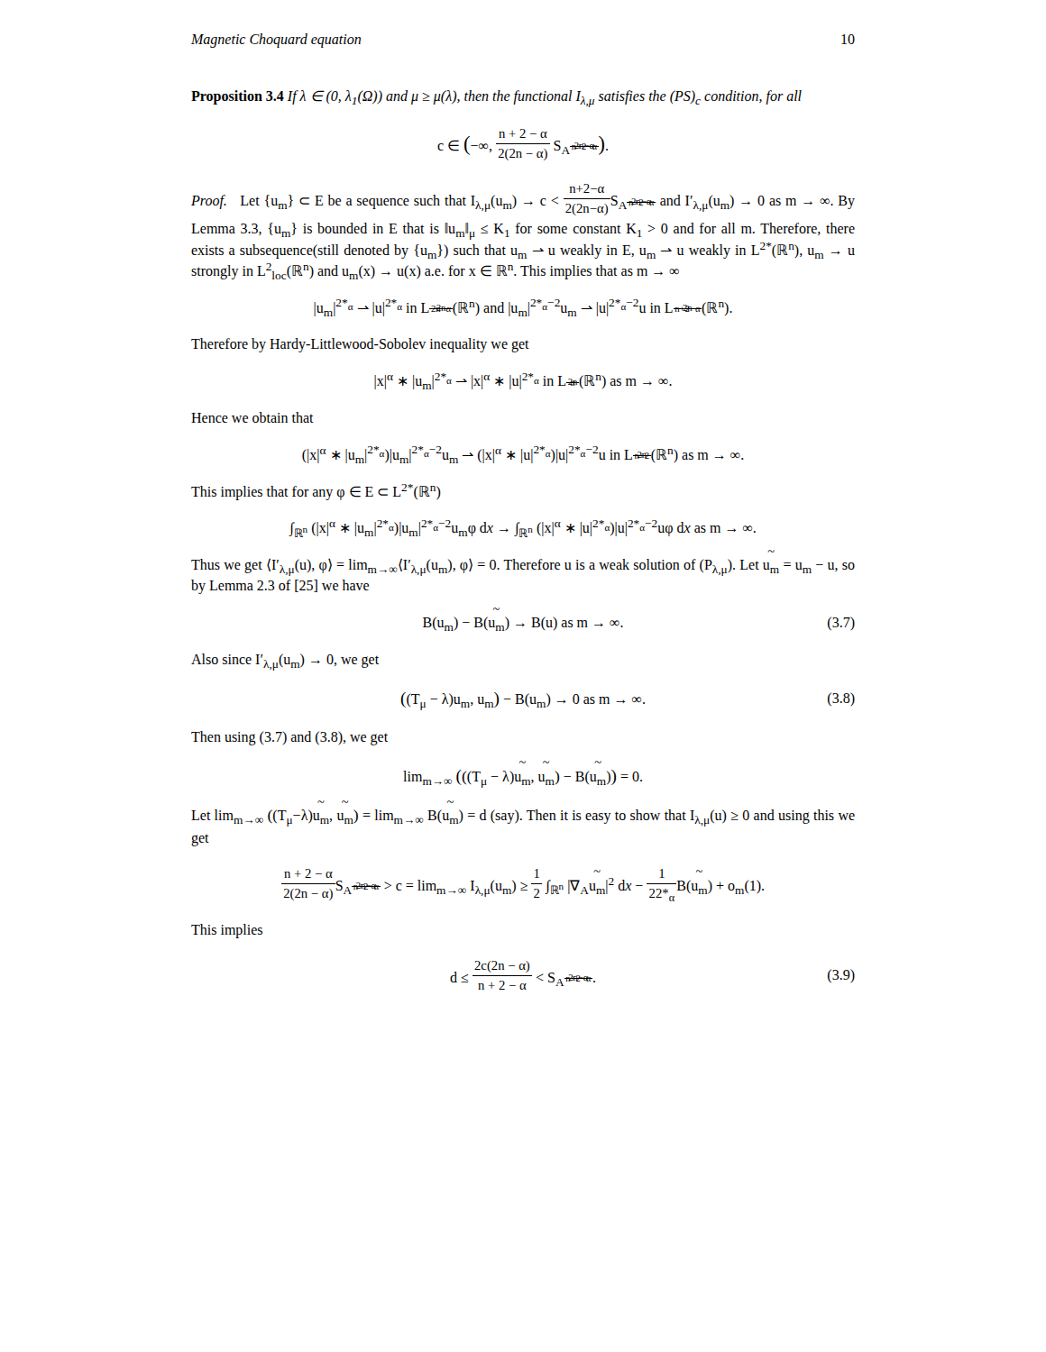Magnetic Choquard equation 10
Proposition 3.4 If λ ∈ (0, λ1(Ω)) and μ ≥ μ(λ), then the functional Iλ,μ satisfies the (PS)c condition, for all
c ∈ (−∞, n + 2 − α 2(2n − α) SA2n−α n+2−α).
Proof. Let {um} ⊂ E be a sequence such that Iλ,μ(um) → c < n+2−α 2(2n−α) SA2n−α n+2−α and I′λ,μ(um) → 0 as m → ∞. By Lemma 3.3, {um} is bounded in E that is ‖um‖μ ≤ K1 for some constant K1 > 0 and for all m. Therefore, there exists a subsequence(still denoted by {um}) such that um ⇀ u weakly in E, um ⇀ u weakly in L2*(ℝn), um → u strongly in L2loc(ℝn) and um(x) → u(x) a.e. for x ∈ ℝn. This implies that as m → ∞
|um|2*α ⇀ |u|2*α in L2n 2n−α(ℝn) and |um|2*α−2um ⇀ |u|2*α−2u in L2n n+2−α(ℝn).
Therefore by Hardy-Littlewood-Sobolev inequality we get
|x|α ∗ |um|2*α ⇀ |x|α ∗ |u|2*α in L2n α(ℝn) as m → ∞.
Hence we obtain that
(|x|α ∗ |um|2*α)|um|2*α−2um ⇀ (|x|α ∗ |u|2*α)|u|2*α−2u in L2n n+2(ℝn) as m → ∞.
This implies that for any φ ∈ E ⊂ L2*(ℝn)
∫ℝn (|x|α ∗ |um|2*α)|um|2*α−2umφ dx → ∫ℝn (|x|α ∗ |u|2*α)|u|2*α−2uφ dx as m → ∞.
Thus we get ⟨I′λ,μ(u), φ⟩ = limm→∞⟨I′λ,μ(um), φ⟩ = 0. Therefore u is a weak solution of (Pλ,μ). Let ~um = um − u, so by Lemma 2.3 of [25] we have
B(um) − B(~um) → B(u) as m → ∞. (3.7)
Also since I′λ,μ(um) → 0, we get
((Tμ − λ)um, um) − B(um) → 0 as m → ∞. (3.8)
Then using (3.7) and (3.8), we get
limm→∞ (((Tμ − λ)~um, ~um) − B(~um)) = 0.
Let limm→∞ ((Tμ−λ)~um, ~um) = limm→∞ B(~um) = d (say). Then it is easy to show that Iλ,μ(u) ≥ 0 and using this we get
n + 2 − α 2(2n − α) SA2n−α n+2−α > c = limm→∞ Iλ,μ(um) ≥ 12 ∫ℝn |∇A~um|2 dx − 122*α B(~um) + om(1).
This implies
d ≤ 2c(2n − α) n + 2 − α < SA2n−α n+2−α. (3.9)